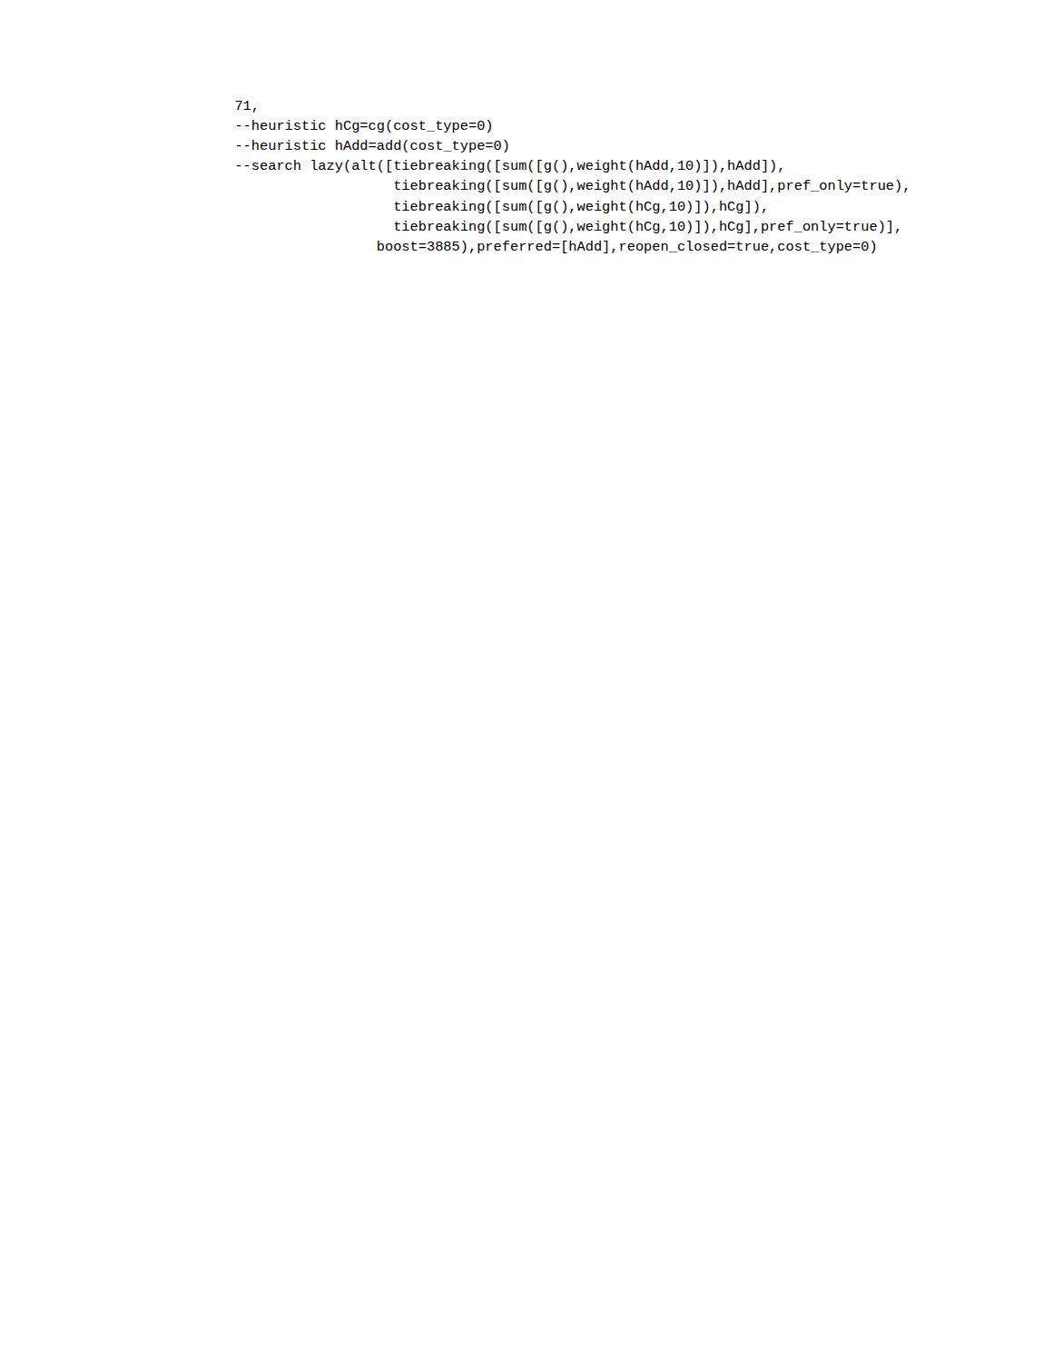71,
--heuristic hCg=cg(cost_type=0)
--heuristic hAdd=add(cost_type=0)
--search lazy(alt([tiebreaking([sum([g(),weight(hAdd,10)]),hAdd]),
                   tiebreaking([sum([g(),weight(hAdd,10)]),hAdd],pref_only=true),
                   tiebreaking([sum([g(),weight(hCg,10)]),hCg]),
                   tiebreaking([sum([g(),weight(hCg,10)]),hCg],pref_only=true)],
                 boost=3885),preferred=[hAdd],reopen_closed=true,cost_type=0)